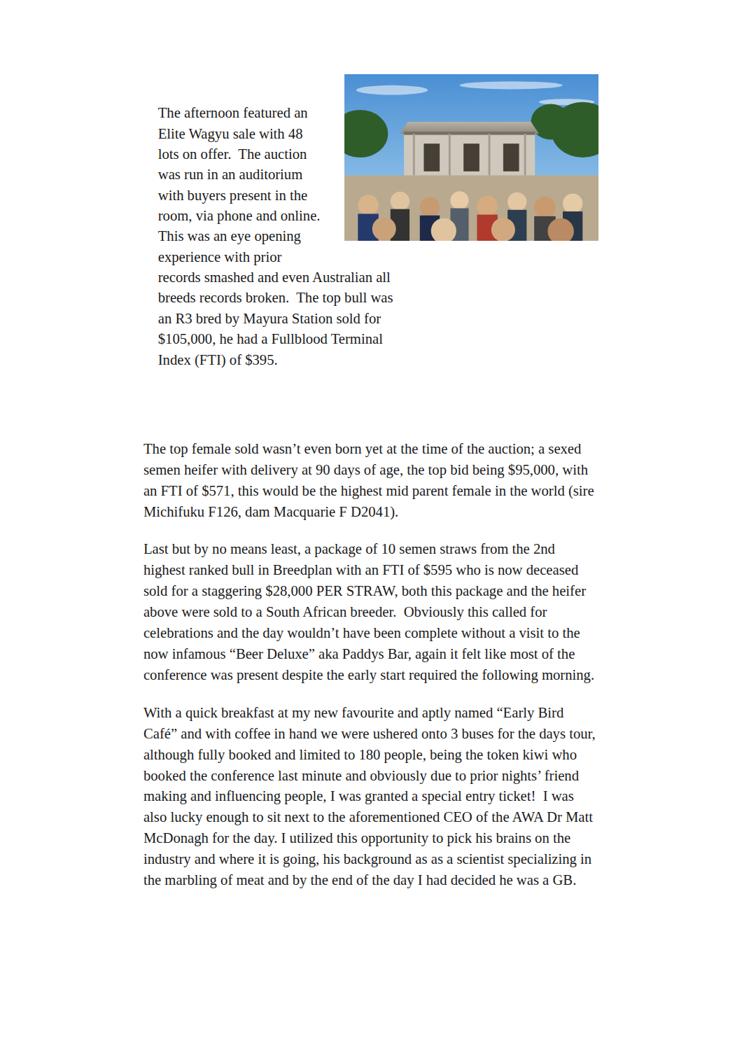The afternoon featured an Elite Wagyu sale with 48 lots on offer. The auction was run in an auditorium with buyers present in the room, via phone and online. This was an eye opening experience with prior records smashed and even Australian all breeds records broken. The top bull was an R3 bred by Mayura Station sold for $105,000, he had a Fullblood Terminal Index (FTI) of $395.
The top female sold wasn’t even born yet at the time of the auction; a sexed semen heifer with delivery at 90 days of age, the top bid being $95,000, with an FTI of $571, this would be the highest mid parent female in the world (sire Michifuku F126, dam Macquarie F D2041).
Last but by no means least, a package of 10 semen straws from the 2nd highest ranked bull in Breedplan with an FTI of $595 who is now deceased sold for a staggering $28,000 PER STRAW, both this package and the heifer above were sold to a South African breeder. Obviously this called for celebrations and the day wouldn’t have been complete without a visit to the now infamous “Beer Deluxe” aka Paddys Bar, again it felt like most of the conference was present despite the early start required the following morning.
With a quick breakfast at my new favourite and aptly named “Early Bird Café” and with coffee in hand we were ushered onto 3 buses for the days tour, although fully booked and limited to 180 people, being the token kiwi who booked the conference last minute and obviously due to prior nights’ friend making and influencing people, I was granted a special entry ticket! I was also lucky enough to sit next to the aforementioned CEO of the AWA Dr Matt McDonagh for the day. I utilized this opportunity to pick his brains on the industry and where it is going, his background as as a scientist specializing in the marbling of meat and by the end of the day I had decided he was a GB.